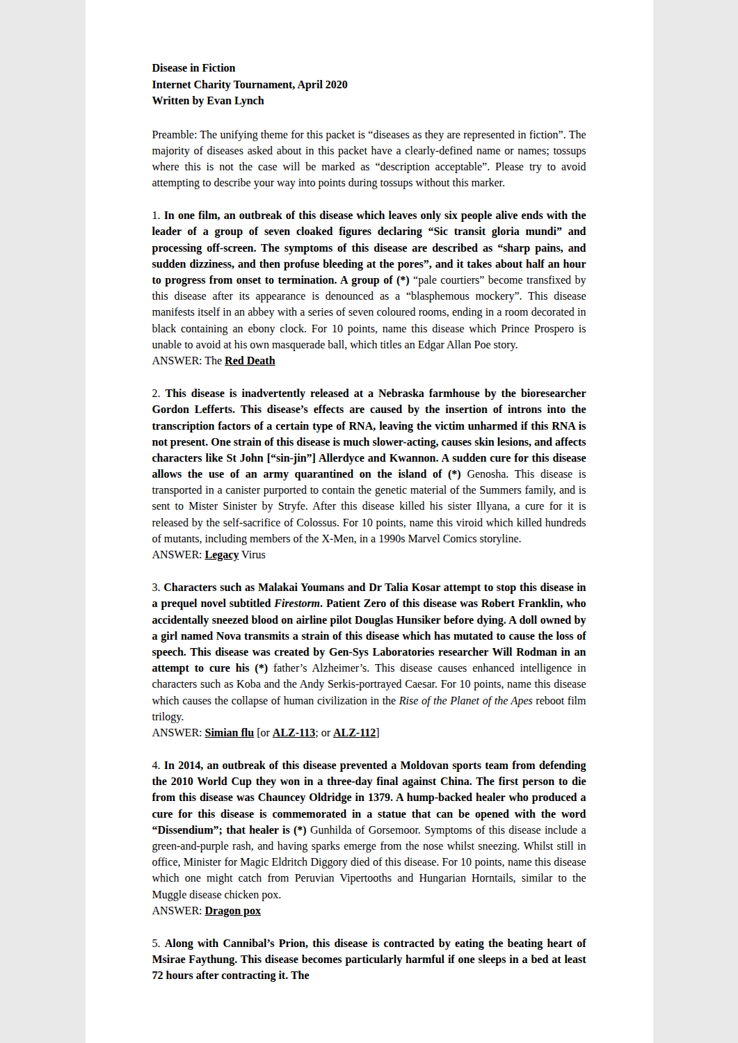Disease in Fiction
Internet Charity Tournament, April 2020
Written by Evan Lynch
Preamble: The unifying theme for this packet is “diseases as they are represented in fiction”. The majority of diseases asked about in this packet have a clearly-defined name or names; tossups where this is not the case will be marked as “description acceptable”. Please try to avoid attempting to describe your way into points during tossups without this marker.
1. In one film, an outbreak of this disease which leaves only six people alive ends with the leader of a group of seven cloaked figures declaring “Sic transit gloria mundi” and processing off-screen. The symptoms of this disease are described as “sharp pains, and sudden dizziness, and then profuse bleeding at the pores”, and it takes about half an hour to progress from onset to termination. A group of (*) “pale courtiers” become transfixed by this disease after its appearance is denounced as a “blasphemous mockery”. This disease manifests itself in an abbey with a series of seven coloured rooms, ending in a room decorated in black containing an ebony clock. For 10 points, name this disease which Prince Prospero is unable to avoid at his own masquerade ball, which titles an Edgar Allan Poe story.
ANSWER: The Red Death
2. This disease is inadvertently released at a Nebraska farmhouse by the bioresearcher Gordon Lefferts. This disease’s effects are caused by the insertion of introns into the transcription factors of a certain type of RNA, leaving the victim unharmed if this RNA is not present. One strain of this disease is much slower-acting, causes skin lesions, and affects characters like St John [“sin-jin”] Allerdyce and Kwannon. A sudden cure for this disease allows the use of an army quarantined on the island of (*) Genosha. This disease is transported in a canister purported to contain the genetic material of the Summers family, and is sent to Mister Sinister by Stryfe. After this disease killed his sister Illyana, a cure for it is released by the self-sacrifice of Colossus. For 10 points, name this viroid which killed hundreds of mutants, including members of the X-Men, in a 1990s Marvel Comics storyline.
ANSWER: Legacy Virus
3. Characters such as Malakai Youmans and Dr Talia Kosar attempt to stop this disease in a prequel novel subtitled Firestorm. Patient Zero of this disease was Robert Franklin, who accidentally sneezed blood on airline pilot Douglas Hunsiker before dying. A doll owned by a girl named Nova transmits a strain of this disease which has mutated to cause the loss of speech. This disease was created by Gen-Sys Laboratories researcher Will Rodman in an attempt to cure his (*) father’s Alzheimer’s. This disease causes enhanced intelligence in characters such as Koba and the Andy Serkis-portrayed Caesar. For 10 points, name this disease which causes the collapse of human civilization in the Rise of the Planet of the Apes reboot film trilogy.
ANSWER: Simian flu [or ALZ-113; or ALZ-112]
4. In 2014, an outbreak of this disease prevented a Moldovan sports team from defending the 2010 World Cup they won in a three-day final against China. The first person to die from this disease was Chauncey Oldridge in 1379. A hump-backed healer who produced a cure for this disease is commemorated in a statue that can be opened with the word “Dissendium”; that healer is (*) Gunhilda of Gorsemoor. Symptoms of this disease include a green-and-purple rash, and having sparks emerge from the nose whilst sneezing. Whilst still in office, Minister for Magic Eldritch Diggory died of this disease. For 10 points, name this disease which one might catch from Peruvian Vipertooths and Hungarian Horntails, similar to the Muggle disease chicken pox.
ANSWER: Dragon pox
5. Along with Cannibal’s Prion, this disease is contracted by eating the beating heart of Msirae Faythung. This disease becomes particularly harmful if one sleeps in a bed at least 72 hours after contracting it. The